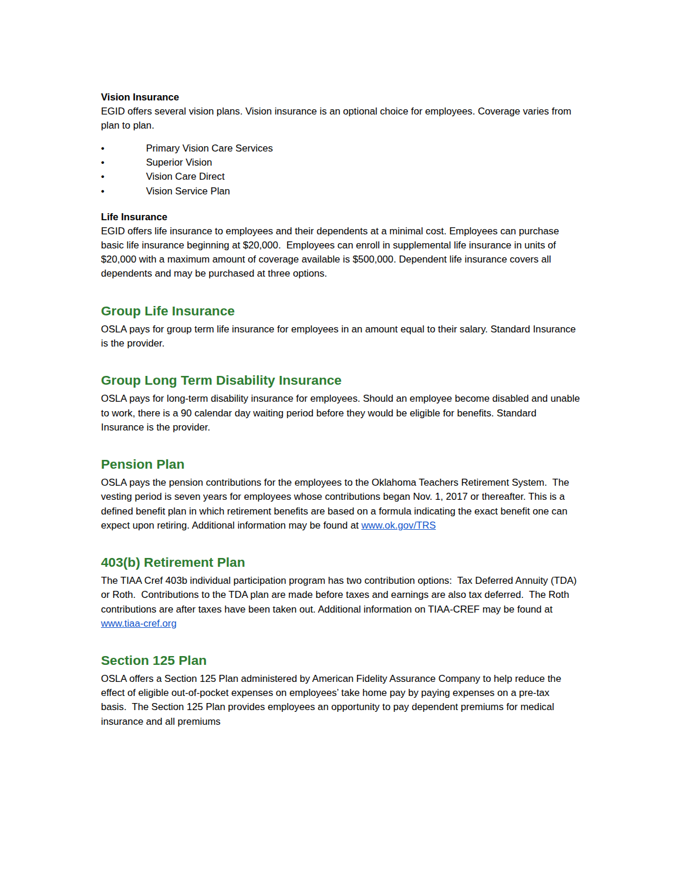Vision Insurance
EGID offers several vision plans. Vision insurance is an optional choice for employees. Coverage varies from plan to plan.
Primary Vision Care Services
Superior Vision
Vision Care Direct
Vision Service Plan
Life Insurance
EGID offers life insurance to employees and their dependents at a minimal cost. Employees can purchase basic life insurance beginning at $20,000. Employees can enroll in supplemental life insurance in units of $20,000 with a maximum amount of coverage available is $500,000. Dependent life insurance covers all dependents and may be purchased at three options.
Group Life Insurance
OSLA pays for group term life insurance for employees in an amount equal to their salary. Standard Insurance is the provider.
Group Long Term Disability Insurance
OSLA pays for long-term disability insurance for employees. Should an employee become disabled and unable to work, there is a 90 calendar day waiting period before they would be eligible for benefits. Standard Insurance is the provider.
Pension Plan
OSLA pays the pension contributions for the employees to the Oklahoma Teachers Retirement System. The vesting period is seven years for employees whose contributions began Nov. 1, 2017 or thereafter. This is a defined benefit plan in which retirement benefits are based on a formula indicating the exact benefit one can expect upon retiring. Additional information may be found at www.ok.gov/TRS
403(b) Retirement Plan
The TIAA Cref 403b individual participation program has two contribution options: Tax Deferred Annuity (TDA) or Roth. Contributions to the TDA plan are made before taxes and earnings are also tax deferred. The Roth contributions are after taxes have been taken out. Additional information on TIAA-CREF may be found at www.tiaa-cref.org
Section 125 Plan
OSLA offers a Section 125 Plan administered by American Fidelity Assurance Company to help reduce the effect of eligible out-of-pocket expenses on employees’ take home pay by paying expenses on a pre-tax basis. The Section 125 Plan provides employees an opportunity to pay dependent premiums for medical insurance and all premiums